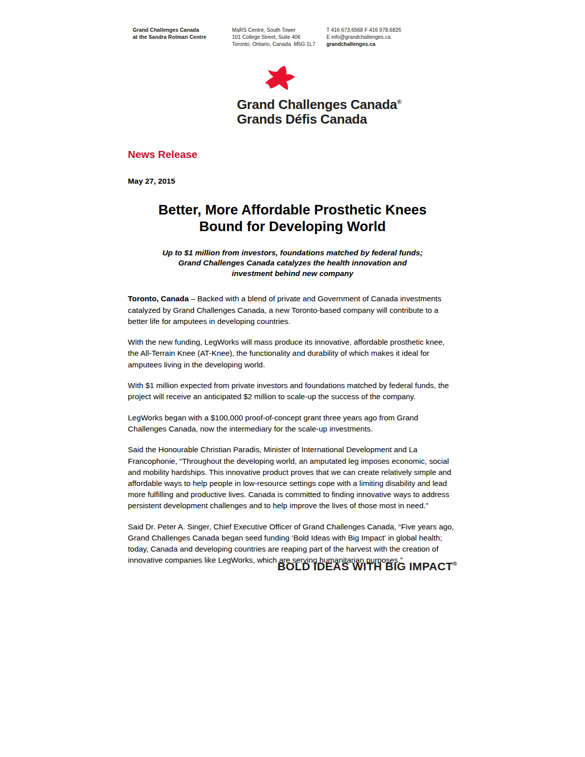Grand Challenges Canada
at the Sandra Rotman Centre
MaRS Centre, South Tower
101 College Street, Suite 406
Toronto, Ontario, Canada M5G 1L7
T 416 673.6568 F 416 978.6826
E info@grandchallenges.ca
grandchallenges.ca
Grand Challenges Canada®
Grands Défis Canada
News Release
May 27, 2015
Better, More Affordable Prosthetic Knees
Bound for Developing World
Up to $1 million from investors, foundations matched by federal funds;
Grand Challenges Canada catalyzes the health innovation and
investment behind new company
Toronto, Canada – Backed with a blend of private and Government of Canada investments catalyzed by Grand Challenges Canada, a new Toronto-based company will contribute to a better life for amputees in developing countries.
With the new funding, LegWorks will mass produce its innovative, affordable prosthetic knee, the All-Terrain Knee (AT-Knee), the functionality and durability of which makes it ideal for amputees living in the developing world.
With $1 million expected from private investors and foundations matched by federal funds, the project will receive an anticipated $2 million to scale-up the success of the company.
LegWorks began with a $100,000 proof-of-concept grant three years ago from Grand Challenges Canada, now the intermediary for the scale-up investments.
Said the Honourable Christian Paradis, Minister of International Development and La Francophonie, “Throughout the developing world, an amputated leg imposes economic, social and mobility hardships. This innovative product proves that we can create relatively simple and affordable ways to help people in low-resource settings cope with a limiting disability and lead more fulfilling and productive lives. Canada is committed to finding innovative ways to address persistent development challenges and to help improve the lives of those most in need."
Said Dr. Peter A. Singer, Chief Executive Officer of Grand Challenges Canada, “Five years ago, Grand Challenges Canada began seed funding ‘Bold Ideas with Big Impact’ in global health; today, Canada and developing countries are reaping part of the harvest with the creation of innovative companies like LegWorks, which are serving humanitarian purposes.”
BOLD IDEAS WITH BIG IMPACT®